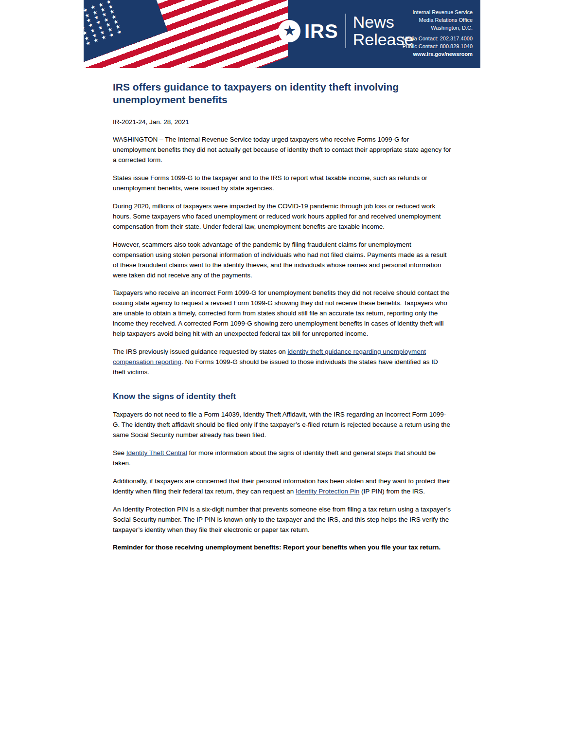★ ★ ★ ★ ★ ★ ★ ★ ★ ★ ★ ★ ★ ★ ★ ★ ★ ★ ★ ★ ★ ★ ★ ★ ★ ★ ★ ★ ★ ★ ★ ★ ★ ★ ★ ★ ★ ★ ★ ★ ★ ★
★
IRS
News
Release
Internal Revenue Service
Media Relations Office
Washington, D.C. Media Contact: 202.317.4000
Public Contact: 800.829.1040
www.irs.gov/newsroom
IRS offers guidance to taxpayers on identity theft involving unemployment benefits
IR-2021-24, Jan. 28, 2021
WASHINGTON – The Internal Revenue Service today urged taxpayers who receive Forms 1099-G for unemployment benefits they did not actually get because of identity theft to contact their appropriate state agency for a corrected form.
States issue Forms 1099-G to the taxpayer and to the IRS to report what taxable income, such as refunds or unemployment benefits, were issued by state agencies.
During 2020, millions of taxpayers were impacted by the COVID-19 pandemic through job loss or reduced work hours. Some taxpayers who faced unemployment or reduced work hours applied for and received unemployment compensation from their state. Under federal law, unemployment benefits are taxable income.
However, scammers also took advantage of the pandemic by filing fraudulent claims for unemployment compensation using stolen personal information of individuals who had not filed claims. Payments made as a result of these fraudulent claims went to the identity thieves, and the individuals whose names and personal information were taken did not receive any of the payments.
Taxpayers who receive an incorrect Form 1099-G for unemployment benefits they did not receive should contact the issuing state agency to request a revised Form 1099-G showing they did not receive these benefits. Taxpayers who are unable to obtain a timely, corrected form from states should still file an accurate tax return, reporting only the income they received. A corrected Form 1099-G showing zero unemployment benefits in cases of identity theft will help taxpayers avoid being hit with an unexpected federal tax bill for unreported income.
The IRS previously issued guidance requested by states on identity theft guidance regarding unemployment compensation reporting. No Forms 1099-G should be issued to those individuals the states have identified as ID theft victims.
Know the signs of identity theft
Taxpayers do not need to file a Form 14039, Identity Theft Affidavit, with the IRS regarding an incorrect Form 1099-G. The identity theft affidavit should be filed only if the taxpayer’s e-filed return is rejected because a return using the same Social Security number already has been filed.
See Identity Theft Central for more information about the signs of identity theft and general steps that should be taken.
Additionally, if taxpayers are concerned that their personal information has been stolen and they want to protect their identity when filing their federal tax return, they can request an Identity Protection Pin (IP PIN) from the IRS.
An Identity Protection PIN is a six-digit number that prevents someone else from filing a tax return using a taxpayer’s Social Security number. The IP PIN is known only to the taxpayer and the IRS, and this step helps the IRS verify the taxpayer’s identity when they file their electronic or paper tax return.
Reminder for those receiving unemployment benefits: Report your benefits when you file your tax return.